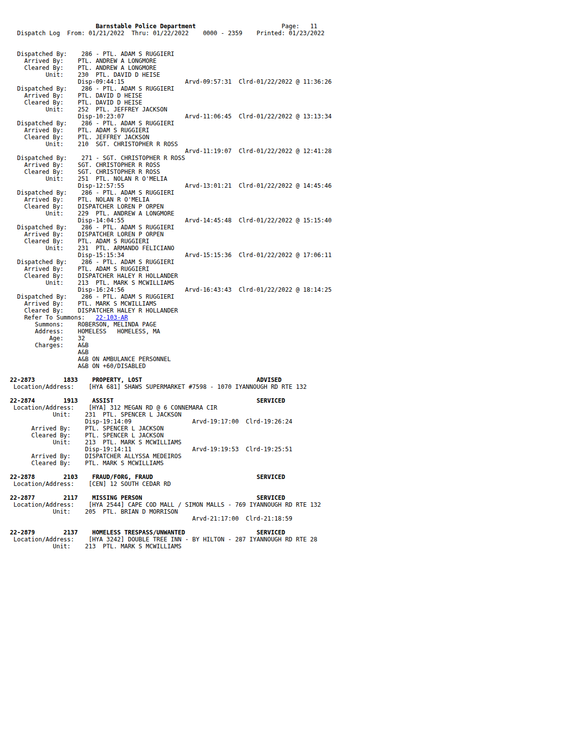Barnstable Police Department                        Page:   11
  Dispatch Log  From: 01/21/2022  Thru: 01/22/2022    0000 - 2359    Printed: 01/23/2022


  Dispatched By:    286 - PTL. ADAM S RUGGIERI
    Arrived By:    PTL. ANDREW A LONGMORE
    Cleared By:    PTL. ANDREW A LONGMORE
          Unit:    230  PTL. DAVID D HEISE
                   Disp-09:44:15                 Arvd-09:57:31  Clrd-01/22/2022 @ 11:36:26
  Dispatched By:    286 - PTL. ADAM S RUGGIERI
    Arrived By:    PTL. DAVID D HEISE
    Cleared By:    PTL. DAVID D HEISE
          Unit:    252  PTL. JEFFREY JACKSON
                   Disp-10:23:07                 Arvd-11:06:45  Clrd-01/22/2022 @ 13:13:34
  Dispatched By:    286 - PTL. ADAM S RUGGIERI
    Arrived By:    PTL. ADAM S RUGGIERI
    Cleared By:    PTL. JEFFREY JACKSON
          Unit:    210  SGT. CHRISTOPHER R ROSS
                                                 Arvd-11:19:07  Clrd-01/22/2022 @ 12:41:28
  Dispatched By:    271 - SGT. CHRISTOPHER R ROSS
    Arrived By:    SGT. CHRISTOPHER R ROSS
    Cleared By:    SGT. CHRISTOPHER R ROSS
          Unit:    251  PTL. NOLAN R O'MELIA
                   Disp-12:57:55                 Arvd-13:01:21  Clrd-01/22/2022 @ 14:45:46
  Dispatched By:    286 - PTL. ADAM S RUGGIERI
    Arrived By:    PTL. NOLAN R O'MELIA
    Cleared By:    DISPATCHER LOREN P ORPEN
          Unit:    229  PTL. ANDREW A LONGMORE
                   Disp-14:04:55                 Arvd-14:45:48  Clrd-01/22/2022 @ 15:15:40
  Dispatched By:    286 - PTL. ADAM S RUGGIERI
    Arrived By:    DISPATCHER LOREN P ORPEN
    Cleared By:    PTL. ADAM S RUGGIERI
          Unit:    231  PTL. ARMANDO FELICIANO
                   Disp-15:15:34                 Arvd-15:15:36  Clrd-01/22/2022 @ 17:06:11
  Dispatched By:    286 - PTL. ADAM S RUGGIERI
    Arrived By:    PTL. ADAM S RUGGIERI
    Cleared By:    DISPATCHER HALEY R HOLLANDER
          Unit:    213  PTL. MARK S MCWILLIAMS
                   Disp-16:24:56                 Arvd-16:43:43  Clrd-01/22/2022 @ 18:14:25
  Dispatched By:    286 - PTL. ADAM S RUGGIERI
    Arrived By:    PTL. MARK S MCWILLIAMS
    Cleared By:    DISPATCHER HALEY R HOLLANDER
    Refer To Summons:   22-103-AR
       Summons:    ROBERSON, MELINDA PAGE
       Address:    HOMELESS   HOMELESS, MA
           Age:    32
       Charges:    A&B
                   A&B
                   A&B ON AMBULANCE PERSONNEL
                   A&B ON +60/DISABLED

22-2873        1833    PROPERTY, LOST                                ADVISED
 Location/Address:    [HYA 681] SHAWS SUPERMARKET #7598 - 1070 IYANNOUGH RD RTE 132

22-2874        1913    ASSIST                                        SERVICED
 Location/Address:    [HYA] 312 MEGAN RD @ 6 CONNEMARA CIR
            Unit:    231  PTL. SPENCER L JACKSON
                     Disp-19:14:09                 Arvd-19:17:00  Clrd-19:26:24
      Arrived By:    PTL. SPENCER L JACKSON
      Cleared By:    PTL. SPENCER L JACKSON
            Unit:    213  PTL. MARK S MCWILLIAMS
                     Disp-19:14:11                 Arvd-19:19:53  Clrd-19:25:51
      Arrived By:    DISPATCHER ALLYSSA MEDEIROS
      Cleared By:    PTL. MARK S MCWILLIAMS

22-2878        2103    FRAUD/FORG, FRAUD                             SERVICED
 Location/Address:    [CEN] 12 SOUTH CEDAR RD

22-2877        2117    MISSING PERSON                                SERVICED
 Location/Address:    [HYA 2544] CAPE COD MALL / SIMON MALLS - 769 IYANNOUGH RD RTE 132
            Unit:    205  PTL. BRIAN D MORRISON
                                                   Arvd-21:17:00  Clrd-21:18:59

22-2879        2137    HOMELESS TRESPASS/UNWANTED                    SERVICED
 Location/Address:    [HYA 3242] DOUBLE TREE INN - BY HILTON - 287 IYANNOUGH RD RTE 28
            Unit:    213  PTL. MARK S MCWILLIAMS